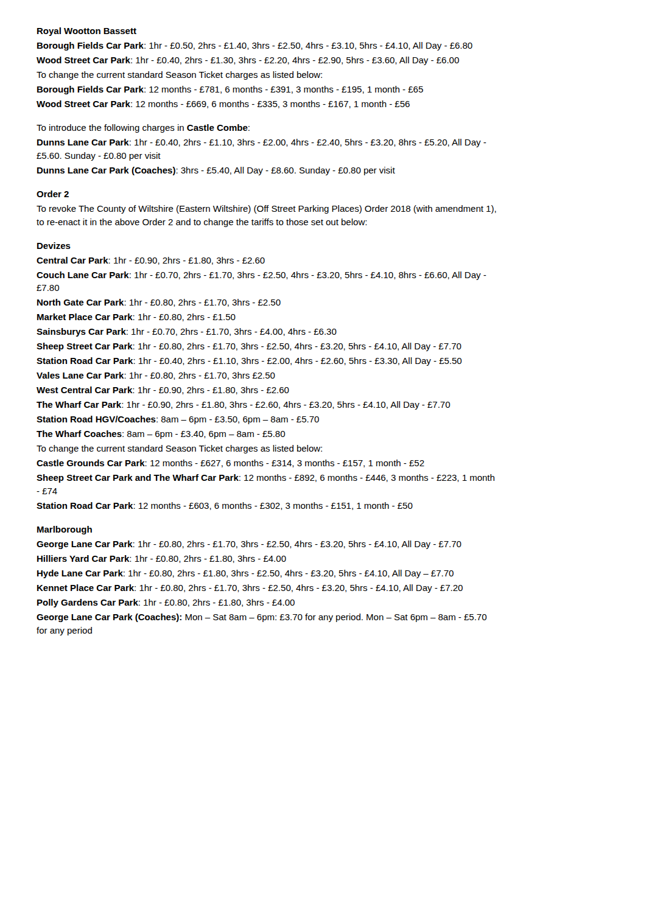Royal Wootton Bassett
Borough Fields Car Park: 1hr - £0.50, 2hrs - £1.40, 3hrs - £2.50, 4hrs - £3.10, 5hrs - £4.10, All Day - £6.80
Wood Street Car Park: 1hr - £0.40, 2hrs - £1.30, 3hrs - £2.20, 4hrs - £2.90, 5hrs - £3.60, All Day - £6.00
To change the current standard Season Ticket charges as listed below:
Borough Fields Car Park: 12 months - £781, 6 months - £391, 3 months - £195, 1 month - £65
Wood Street Car Park: 12 months - £669, 6 months - £335, 3 months - £167, 1 month - £56
To introduce the following charges in Castle Combe:
Dunns Lane Car Park: 1hr - £0.40, 2hrs - £1.10, 3hrs - £2.00, 4hrs - £2.40, 5hrs - £3.20, 8hrs - £5.20, All Day - £5.60. Sunday - £0.80 per visit
Dunns Lane Car Park (Coaches): 3hrs - £5.40, All Day - £8.60. Sunday - £0.80 per visit
Order 2
To revoke The County of Wiltshire (Eastern Wiltshire) (Off Street Parking Places) Order 2018 (with amendment 1), to re-enact it in the above Order 2 and to change the tariffs to those set out below:
Devizes
Central Car Park: 1hr - £0.90, 2hrs - £1.80, 3hrs - £2.60
Couch Lane Car Park: 1hr - £0.70, 2hrs - £1.70, 3hrs - £2.50, 4hrs - £3.20, 5hrs - £4.10, 8hrs - £6.60, All Day - £7.80
North Gate Car Park: 1hr - £0.80, 2hrs - £1.70, 3hrs - £2.50
Market Place Car Park: 1hr - £0.80, 2hrs - £1.50
Sainsburys Car Park: 1hr - £0.70, 2hrs - £1.70, 3hrs - £4.00, 4hrs - £6.30
Sheep Street Car Park: 1hr - £0.80, 2hrs - £1.70, 3hrs - £2.50, 4hrs - £3.20, 5hrs - £4.10, All Day - £7.70
Station Road Car Park: 1hr - £0.40, 2hrs - £1.10, 3hrs - £2.00, 4hrs - £2.60, 5hrs - £3.30, All Day - £5.50
Vales Lane Car Park: 1hr - £0.80, 2hrs - £1.70, 3hrs £2.50
West Central Car Park: 1hr - £0.90, 2hrs - £1.80, 3hrs - £2.60
The Wharf Car Park: 1hr - £0.90, 2hrs - £1.80, 3hrs - £2.60, 4hrs - £3.20, 5hrs - £4.10, All Day - £7.70
Station Road HGV/Coaches: 8am – 6pm - £3.50, 6pm – 8am - £5.70
The Wharf Coaches: 8am – 6pm - £3.40, 6pm – 8am - £5.80
To change the current standard Season Ticket charges as listed below:
Castle Grounds Car Park: 12 months - £627, 6 months - £314, 3 months - £157, 1 month - £52
Sheep Street Car Park and The Wharf Car Park: 12 months - £892, 6 months - £446, 3 months - £223, 1 month - £74
Station Road Car Park: 12 months - £603, 6 months - £302, 3 months - £151, 1 month - £50
Marlborough
George Lane Car Park: 1hr - £0.80, 2hrs - £1.70, 3hrs - £2.50, 4hrs - £3.20, 5hrs - £4.10, All Day - £7.70
Hilliers Yard Car Park: 1hr - £0.80, 2hrs - £1.80, 3hrs - £4.00
Hyde Lane Car Park: 1hr - £0.80, 2hrs - £1.80, 3hrs - £2.50, 4hrs - £3.20, 5hrs - £4.10, All Day – £7.70
Kennet Place Car Park: 1hr - £0.80, 2hrs - £1.70, 3hrs - £2.50, 4hrs - £3.20, 5hrs - £4.10, All Day - £7.20
Polly Gardens Car Park: 1hr - £0.80, 2hrs - £1.80, 3hrs - £4.00
George Lane Car Park (Coaches): Mon – Sat 8am – 6pm: £3.70 for any period. Mon – Sat 6pm – 8am - £5.70 for any period